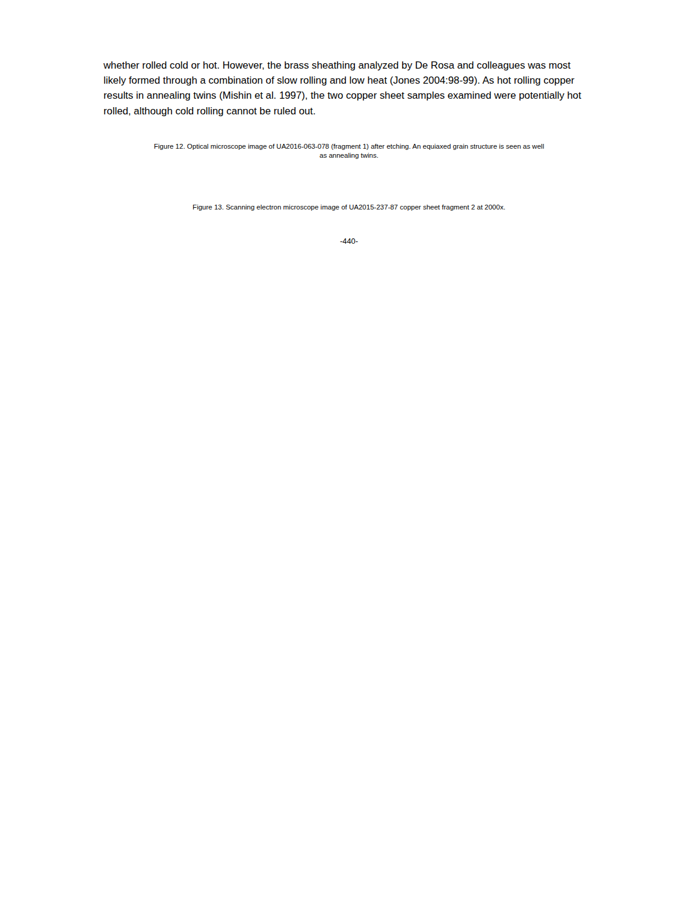whether rolled cold or hot. However, the brass sheathing analyzed by De Rosa and colleagues was most likely formed through a combination of slow rolling and low heat (Jones 2004:98-99). As hot rolling copper results in annealing twins (Mishin et al. 1997), the two copper sheet samples examined were potentially hot rolled, although cold rolling cannot be ruled out.
Figure 12. Optical microscope image of UA2016-063-078 (fragment 1) after etching. An equiaxed grain structure is seen as well as annealing twins.
Figure 13. Scanning electron microscope image of UA2015-237-87 copper sheet fragment 2 at 2000x.
-440-